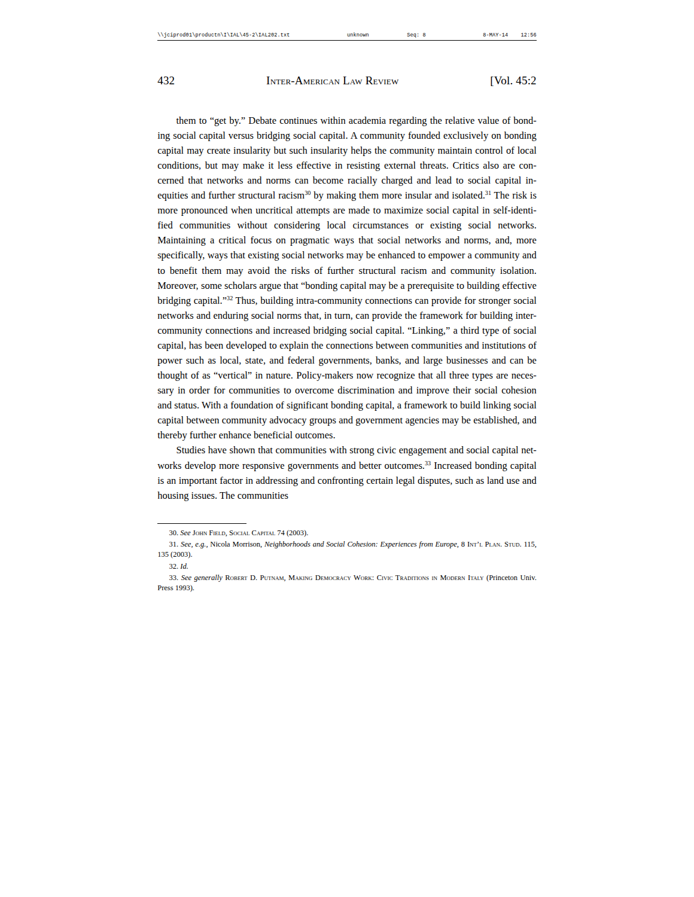\\jciprod01\productn\I\IAL\45-2\IAL202.txt 8-MAY-14 12:56
unknown Seq: 8
432 Inter-American Law Review [Vol. 45:2
them to “get by.” Debate continues within academia regarding the relative value of bonding social capital versus bridging social capital. A community founded exclusively on bonding capital may create insularity but such insularity helps the community maintain control of local conditions, but may make it less effective in resisting external threats. Critics also are concerned that networks and norms can become racially charged and lead to social capital inequities and further structural racism30 by making them more insular and isolated.31 The risk is more pronounced when uncritical attempts are made to maximize social capital in self-identified communities without considering local circumstances or existing social networks. Maintaining a critical focus on pragmatic ways that social networks and norms, and, more specifically, ways that existing social networks may be enhanced to empower a community and to benefit them may avoid the risks of further structural racism and community isolation. Moreover, some scholars argue that “bonding capital may be a prerequisite to building effective bridging capital.”32 Thus, building intra-community connections can provide for stronger social networks and enduring social norms that, in turn, can provide the framework for building inter-community connections and increased bridging social capital. “Linking,” a third type of social capital, has been developed to explain the connections between communities and institutions of power such as local, state, and federal governments, banks, and large businesses and can be thought of as “vertical” in nature. Policy-makers now recognize that all three types are necessary in order for communities to overcome discrimination and improve their social cohesion and status. With a foundation of significant bonding capital, a framework to build linking social capital between community advocacy groups and government agencies may be established, and thereby further enhance beneficial outcomes.
Studies have shown that communities with strong civic engagement and social capital networks develop more responsive governments and better outcomes.33 Increased bonding capital is an important factor in addressing and confronting certain legal disputes, such as land use and housing issues. The communities
30. See John Field, Social Capital 74 (2003).
31. See, e.g., Nicola Morrison, Neighborhoods and Social Cohesion: Experiences from Europe, 8 Int’l Plan. Stud. 115, 135 (2003).
32. Id.
33. See generally Robert D. Putnam, Making Democracy Work: Civic Traditions in Modern Italy (Princeton Univ. Press 1993).